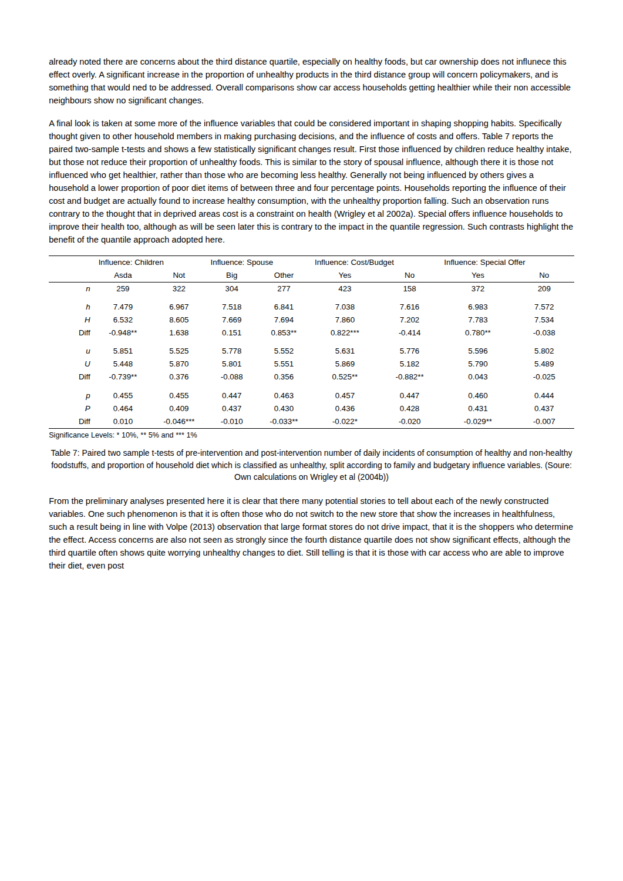already noted there are concerns about the third distance quartile, especially on healthy foods, but car ownership does not influnece this effect overly. A significant increase in the proportion of unhealthy products in the third distance group will concern policymakers, and is something that would ned to be addressed. Overall comparisons show car access households getting healthier while their non accessible neighbours show no significant changes.
A final look is taken at some more of the influence variables that could be considered important in shaping shopping habits. Specifically thought given to other household members in making purchasing decisions, and the influence of costs and offers. Table 7 reports the paired two-sample t-tests and shows a few statistically significant changes result. First those influenced by children reduce healthy intake, but those not reduce their proportion of unhealthy foods. This is similar to the story of spousal influence, although there it is those not influenced who get healthier, rather than those who are becoming less healthy. Generally not being influenced by others gives a household a lower proportion of poor diet items of between three and four percentage points. Households reporting the influence of their cost and budget are actually found to increase healthy consumption, with the unhealthy proportion falling. Such an observation runs contrary to the thought that in deprived areas cost is a constraint on health (Wrigley et al 2002a). Special offers influence households to improve their health too, although as will be seen later this is contrary to the impact in the quantile regression. Such contrasts highlight the benefit of the quantile approach adopted here.
| | Influence: Children | Influence: Spouse | Influence: Cost/Budget | Influence: Special Offer |
| | Asda | Not | Big | Other | Yes | No | Yes | No |
| n | 259 | 322 | 304 | 277 | 423 | 158 | 372 | 209 |
| h | 7.479 | 6.967 | 7.518 | 6.841 | 7.038 | 7.616 | 6.983 | 7.572 |
| H | 6.532 | 8.605 | 7.669 | 7.694 | 7.860 | 7.202 | 7.783 | 7.534 |
| Diff | -0.948** | 1.638 | 0.151 | 0.853** | 0.822*** | -0.414 | 0.780** | -0.038 |
| u | 5.851 | 5.525 | 5.778 | 5.552 | 5.631 | 5.776 | 5.596 | 5.802 |
| U | 5.448 | 5.870 | 5.801 | 5.551 | 5.869 | 5.182 | 5.790 | 5.489 |
| Diff | -0.739** | 0.376 | -0.088 | 0.356 | 0.525** | -0.882** | 0.043 | -0.025 |
| p | 0.455 | 0.455 | 0.447 | 0.463 | 0.457 | 0.447 | 0.460 | 0.444 |
| P | 0.464 | 0.409 | 0.437 | 0.430 | 0.436 | 0.428 | 0.431 | 0.437 |
| Diff | 0.010 | -0.046*** | -0.010 | -0.033** | -0.022* | -0.020 | -0.029** | -0.007 |
Significance Levels: * 10%, ** 5% and *** 1%
Table 7: Paired two sample t-tests of pre-intervention and post-intervention number of daily incidents of consumption of healthy and non-healthy foodstuffs, and proportion of household diet which is classified as unhealthy, split according to family and budgetary influence variables. (Soure: Own calculations on Wrigley et al (2004b))
From the preliminary analyses presented here it is clear that there many potential stories to tell about each of the newly constructed variables. One such phenomenon is that it is often those who do not switch to the new store that show the increases in healthfulness, such a result being in line with Volpe (2013) observation that large format stores do not drive impact, that it is the shoppers who determine the effect. Access concerns are also not seen as strongly since the fourth distance quartile does not show significant effects, although the third quartile often shows quite worrying unhealthy changes to diet. Still telling is that it is those with car access who are able to improve their diet, even post